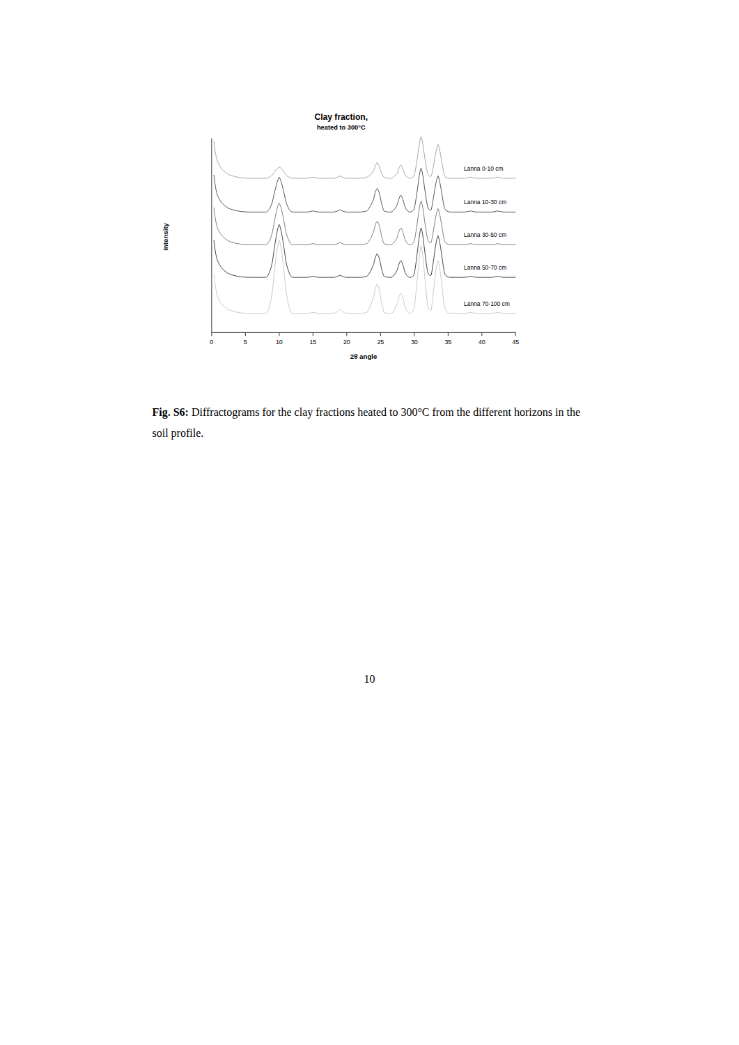Clay fraction, heated to 300 °C Five stacked X-ray diffractograms of the clay fraction heated to 300 degrees Celsius, for soil depths 0–10, 10–30, 30–50, 50–70 and 70–100 cm at Lanna. Intensity on the vertical axis versus 2-theta angle from 0 to 45 degrees on the horizontal axis. Clay fraction, heated to 300°C Intensity 0 5 10 15 20 25 30 35 40 45 2θ angle Lanna 0-10 cm Lanna 10-30 cm Lanna 30-50 cm Lanna 50-70 cm Lanna 70-100 cm
Fig. S6: Diffractograms for the clay fractions heated to 300°C from the different horizons in the soil profile.
10